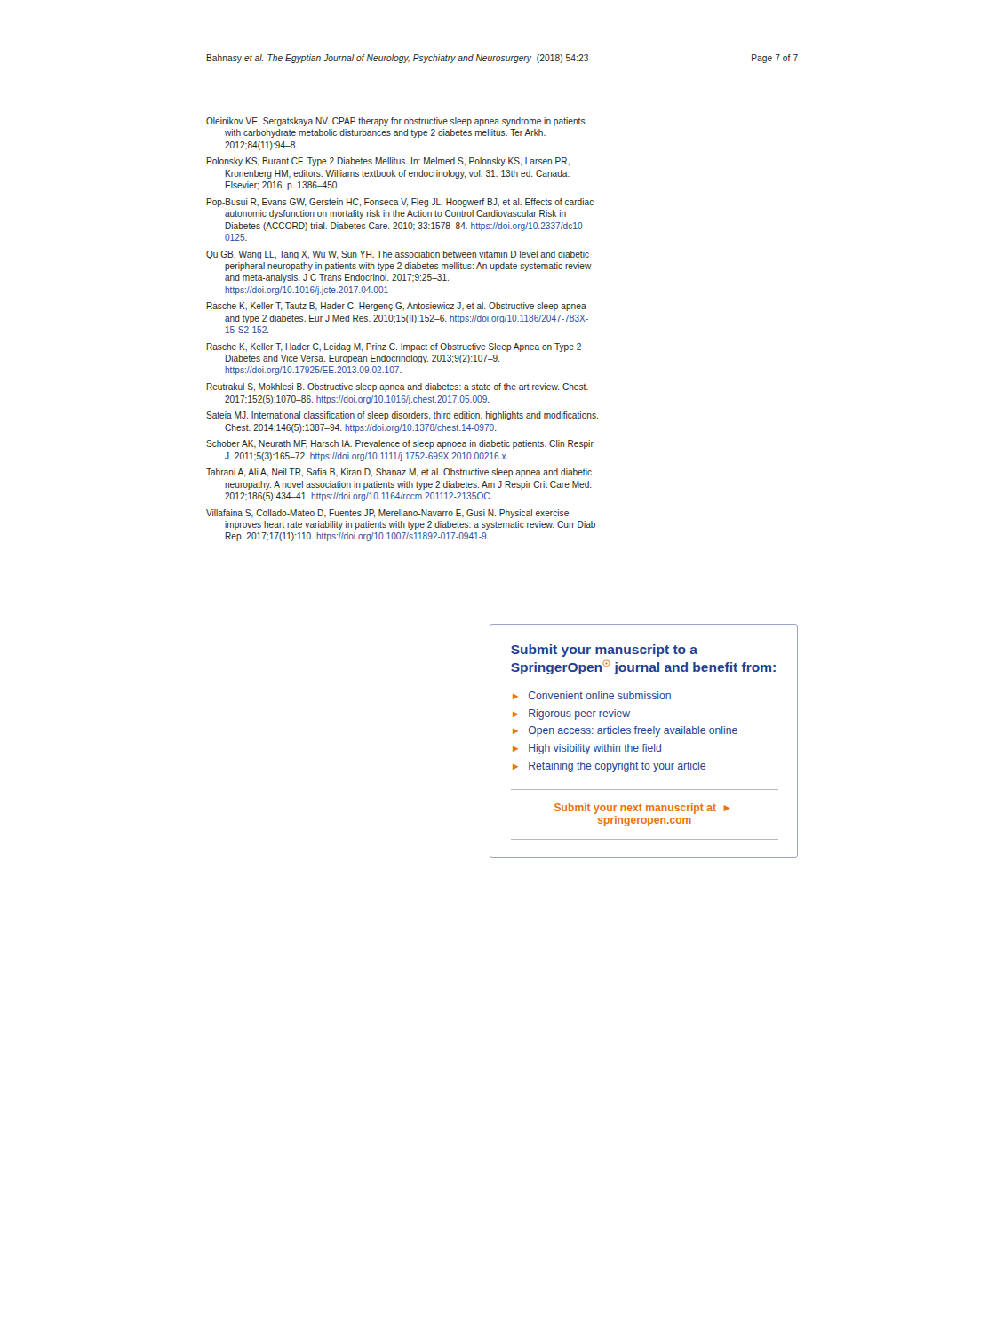Bahnasy et al. The Egyptian Journal of Neurology, Psychiatry and Neurosurgery (2018) 54:23
Page 7 of 7
Oleinikov VE, Sergatskaya NV. CPAP therapy for obstructive sleep apnea syndrome in patients with carbohydrate metabolic disturbances and type 2 diabetes mellitus. Ter Arkh. 2012;84(11):94–8.
Polonsky KS, Burant CF. Type 2 Diabetes Mellitus. In: Melmed S, Polonsky KS, Larsen PR, Kronenberg HM, editors. Williams textbook of endocrinology, vol. 31. 13th ed. Canada: Elsevier; 2016. p. 1386–450.
Pop-Busui R, Evans GW, Gerstein HC, Fonseca V, Fleg JL, Hoogwerf BJ, et al. Effects of cardiac autonomic dysfunction on mortality risk in the Action to Control Cardiovascular Risk in Diabetes (ACCORD) trial. Diabetes Care. 2010; 33:1578–84. https://doi.org/10.2337/dc10-0125.
Qu GB, Wang LL, Tang X, Wu W, Sun YH. The association between vitamin D level and diabetic peripheral neuropathy in patients with type 2 diabetes mellitus: An update systematic review and meta-analysis. J C Trans Endocrinol. 2017;9:25–31. https://doi.org/10.1016/j.jcte.2017.04.001
Rasche K, Keller T, Tautz B, Hader C, Hergenç G, Antosiewicz J, et al. Obstructive sleep apnea and type 2 diabetes. Eur J Med Res. 2010;15(II):152–6. https://doi.org/10.1186/2047-783X-15-S2-152.
Rasche K, Keller T, Hader C, Leidag M, Prinz C. Impact of Obstructive Sleep Apnea on Type 2 Diabetes and Vice Versa. European Endocrinology. 2013;9(2):107–9. https://doi.org/10.17925/EE.2013.09.02.107.
Reutrakul S, Mokhlesi B. Obstructive sleep apnea and diabetes: a state of the art review. Chest. 2017;152(5):1070–86. https://doi.org/10.1016/j.chest.2017.05.009.
Sateia MJ. International classification of sleep disorders, third edition, highlights and modifications. Chest. 2014;146(5):1387–94. https://doi.org/10.1378/chest.14-0970.
Schober AK, Neurath MF, Harsch IA. Prevalence of sleep apnoea in diabetic patients. Clin Respir J. 2011;5(3):165–72. https://doi.org/10.1111/j.1752-699X.2010.00216.x.
Tahrani A, Ali A, Neil TR, Safia B, Kiran D, Shanaz M, et al. Obstructive sleep apnea and diabetic neuropathy. A novel association in patients with type 2 diabetes. Am J Respir Crit Care Med. 2012;186(5):434–41. https://doi.org/10.1164/rccm.201112-2135OC.
Villafaina S, Collado-Mateo D, Fuentes JP, Merellano-Navarro E, Gusi N. Physical exercise improves heart rate variability in patients with type 2 diabetes: a systematic review. Curr Diab Rep. 2017;17(11):110. https://doi.org/10.1007/s11892-017-0941-9.
Submit your manuscript to a SpringerOpen☉ journal and benefit from:
►Convenient online submission
►Rigorous peer review
►Open access: articles freely available online
►High visibility within the field
►Retaining the copyright to your article
Submit your next manuscript at ► springeropen.com